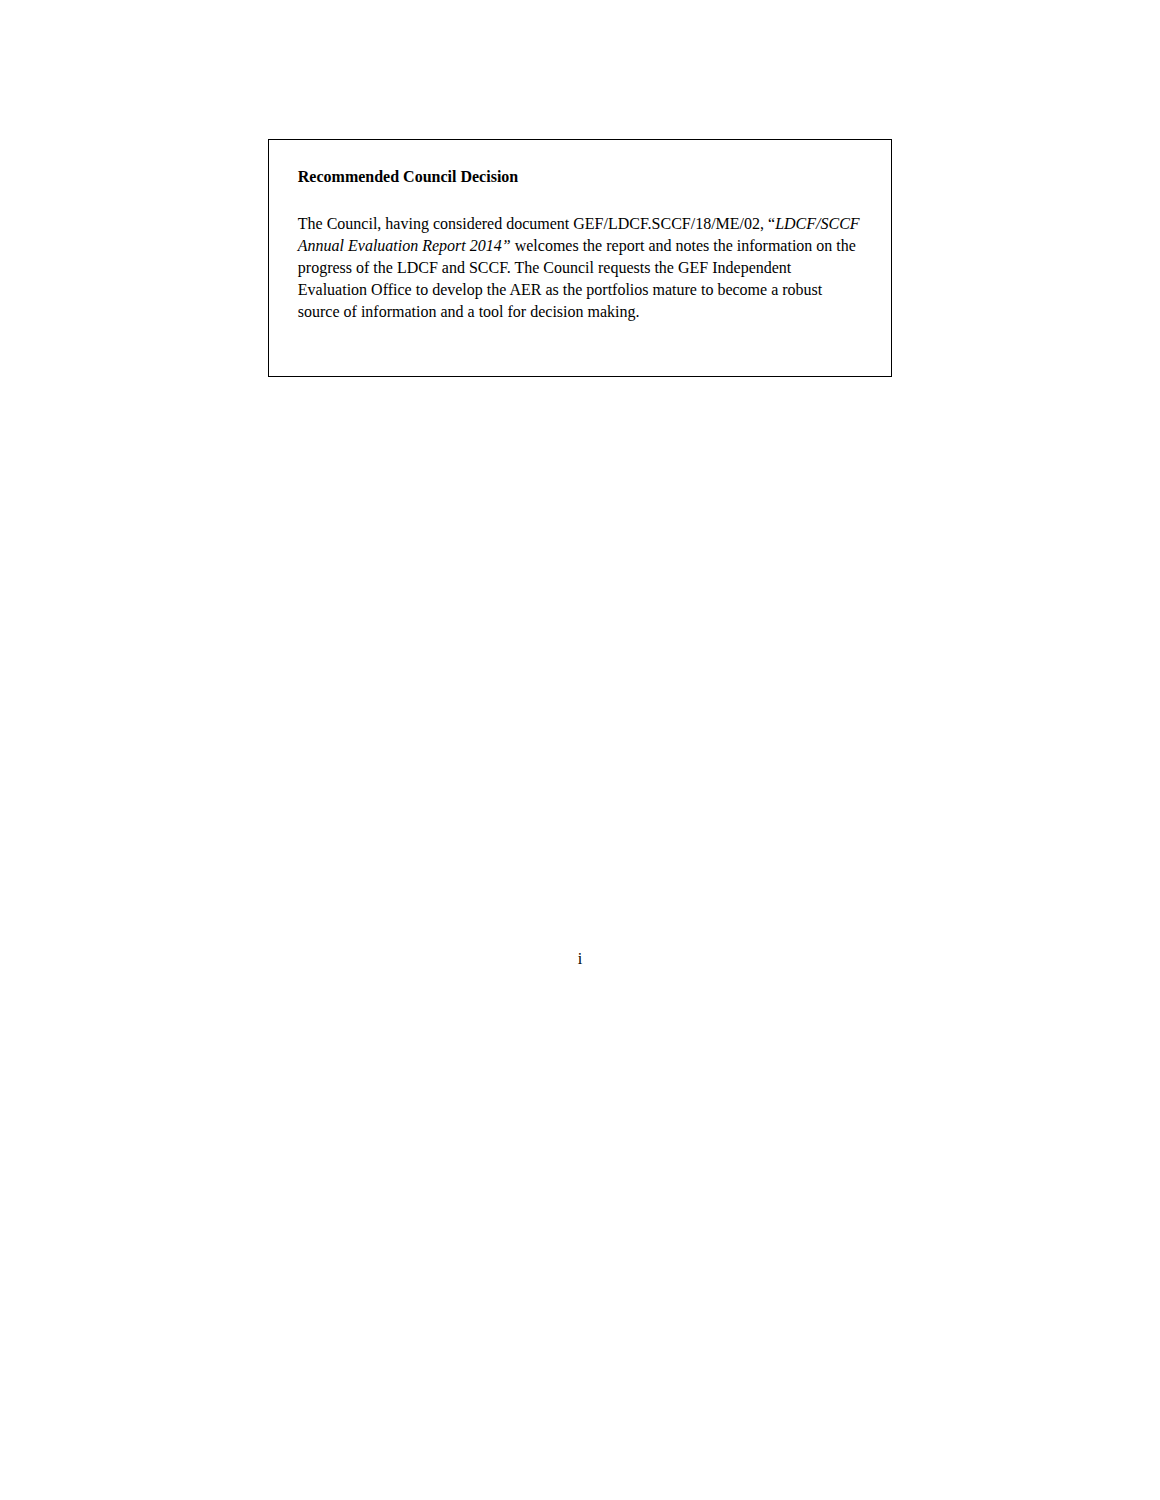Recommended Council Decision
The Council, having considered document GEF/LDCF.SCCF/18/ME/02, “LDCF/SCCF Annual Evaluation Report 2014” welcomes the report and notes the information on the progress of the LDCF and SCCF. The Council requests the GEF Independent Evaluation Office to develop the AER as the portfolios mature to become a robust source of information and a tool for decision making.
i